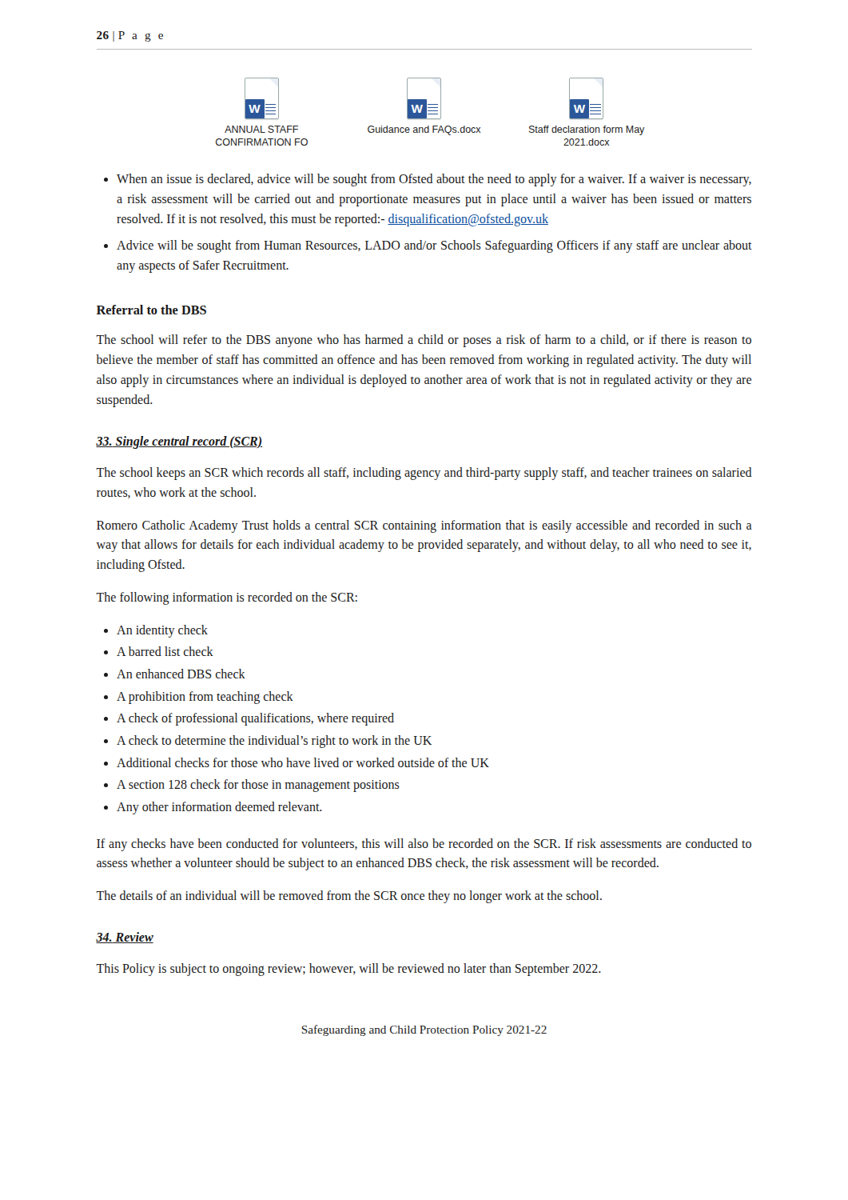26 | P a g e
ANNUAL STAFF CONFIRMATION FO
Guidance and FAQs.docx
Staff declaration form May 2021.docx
When an issue is declared, advice will be sought from Ofsted about the need to apply for a waiver. If a waiver is necessary, a risk assessment will be carried out and proportionate measures put in place until a waiver has been issued or matters resolved. If it is not resolved, this must be reported:- disqualification@ofsted.gov.uk
Advice will be sought from Human Resources, LADO and/or Schools Safeguarding Officers if any staff are unclear about any aspects of Safer Recruitment.
Referral to the DBS
The school will refer to the DBS anyone who has harmed a child or poses a risk of harm to a child, or if there is reason to believe the member of staff has committed an offence and has been removed from working in regulated activity. The duty will also apply in circumstances where an individual is deployed to another area of work that is not in regulated activity or they are suspended.
33. Single central record (SCR)
The school keeps an SCR which records all staff, including agency and third-party supply staff, and teacher trainees on salaried routes, who work at the school.
Romero Catholic Academy Trust holds a central SCR containing information that is easily accessible and recorded in such a way that allows for details for each individual academy to be provided separately, and without delay, to all who need to see it, including Ofsted.
The following information is recorded on the SCR:
An identity check
A barred list check
An enhanced DBS check
A prohibition from teaching check
A check of professional qualifications, where required
A check to determine the individual’s right to work in the UK
Additional checks for those who have lived or worked outside of the UK
A section 128 check for those in management positions
Any other information deemed relevant.
If any checks have been conducted for volunteers, this will also be recorded on the SCR. If risk assessments are conducted to assess whether a volunteer should be subject to an enhanced DBS check, the risk assessment will be recorded.
The details of an individual will be removed from the SCR once they no longer work at the school.
34. Review
This Policy is subject to ongoing review; however, will be reviewed no later than September 2022.
Safeguarding and Child Protection Policy 2021-22